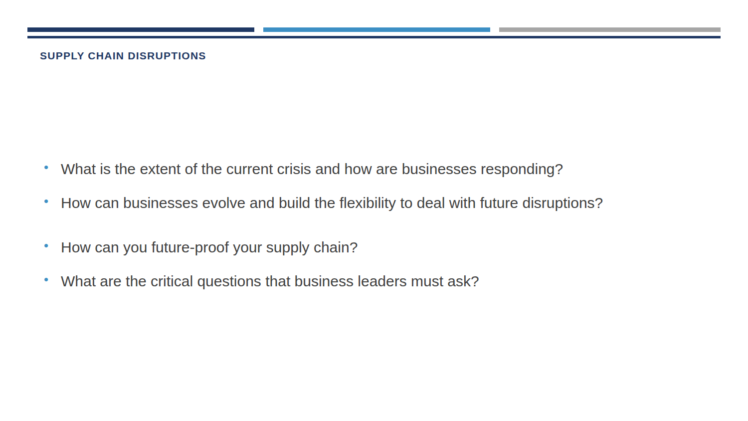Supply Chain Disruptions
What is the extent of the current crisis and how are businesses responding?
How can businesses evolve and build the flexibility to deal with future disruptions?
How can you future-proof your supply chain?
What are the critical questions that business leaders must ask?